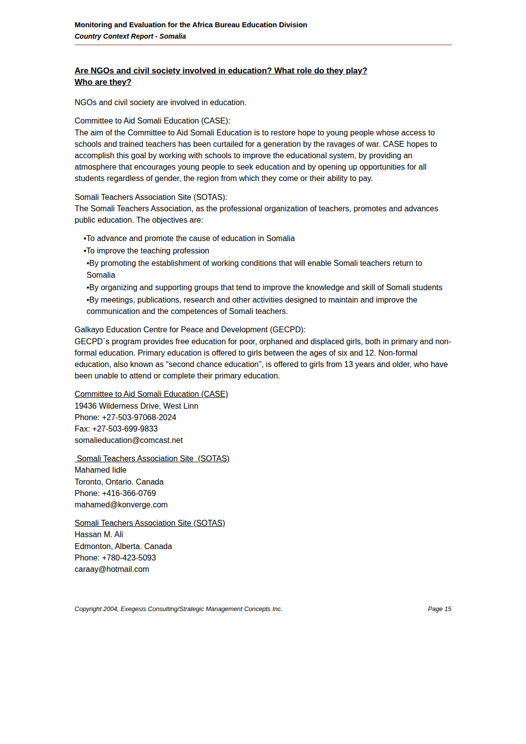Monitoring and Evaluation for the Africa Bureau Education Division
Country Context Report - Somalia
Are NGOs and civil society involved in education? What role do they play?
Who are they?
NGOs and civil society are involved in education.
Committee to Aid Somali Education (CASE):
The aim of the Committee to Aid Somali Education is to restore hope to young people whose access to schools and trained teachers has been curtailed for a generation by the ravages of war. CASE hopes to accomplish this goal by working with schools to improve the educational system, by providing an atmosphere that encourages young people to seek education and by opening up opportunities for all students regardless of gender, the region from which they come or their ability to pay.
Somali Teachers Association Site (SOTAS):
The Somali Teachers Association, as the professional organization of teachers, promotes and advances public education. The objectives are:
•To advance and promote the cause of education in Somalia
•To improve the teaching profession
•By promoting the establishment of working conditions that will enable Somali teachers return to Somalia
•By organizing and supporting groups that tend to improve the knowledge and skill of Somali students
•By meetings, publications, research and other activities designed to maintain and improve the communication and the competences of Somali teachers.
Galkayo Education Centre for Peace and Development (GECPD):
GECPD`s program provides free education for poor, orphaned and displaced girls, both in primary and non-formal education. Primary education is offered to girls between the ages of six and 12. Non-formal education, also known as "second chance education", is offered to girls from 13 years and older, who have been unable to attend or complete their primary education.
Committee to Aid Somali Education (CASE)
19436 Wilderness Drive, West Linn
Phone: +27-503-97068-2024
Fax: +27-503-699-9833
somalieducation@comcast.net
Somali Teachers Association Site (SOTAS)
Mahamed Iidle
Toronto, Ontario. Canada
Phone: +416-366-0769
mahamed@konverge.com
Somali Teachers Association Site (SOTAS)
Hassan M. Ali
Edmonton, Alberta. Canada
Phone: +780-423-5093
caraay@hotmail.com
Copyright 2004, Exegesis Consulting/Strategic Management Concepts Inc. Page 15